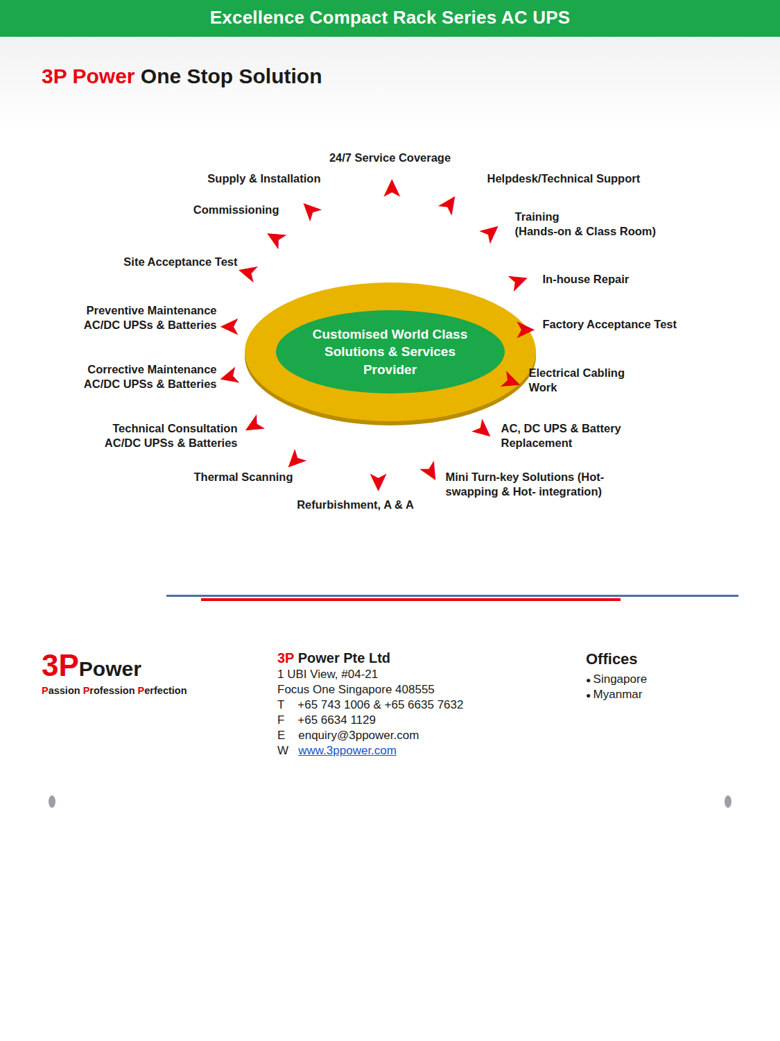Excellence Compact Rack Series AC UPS
3P Power One Stop Solution
Customised World Class
Solutions & Services
Provider
24/7 Service Coverage
➤
Supply & Installation
➤
Commissioning
➤
Site Acceptance Test
➤
Preventive Maintenance
AC/DC UPSs & Batteries
➤
Corrective Maintenance
AC/DC UPSs & Batteries
➤
Technical Consultation
AC/DC UPSs & Batteries
➤
Thermal Scanning
➤
Refurbishment, A & A
➤
Mini Turn-key Solutions (Hot-swapping & Hot- integration)
➤
AC, DC UPS & Battery
Replacement
➤
Electrical Cabling
Work
➤
Factory Acceptance Test
➤
In-house Repair
➤
Training
(Hands-on & Class Room)
➤
Helpdesk/Technical Support
➤
3P Power
Passion Profession Perfection
3P Power Pte Ltd
1 UBI View, #04-21
Focus One Singapore 408555
T +65 743 1006 & +65 6635 7632
F +65 6634 1129
E enquiry@3ppower.com
W www.3ppower.com
Offices
Singapore
Myanmar